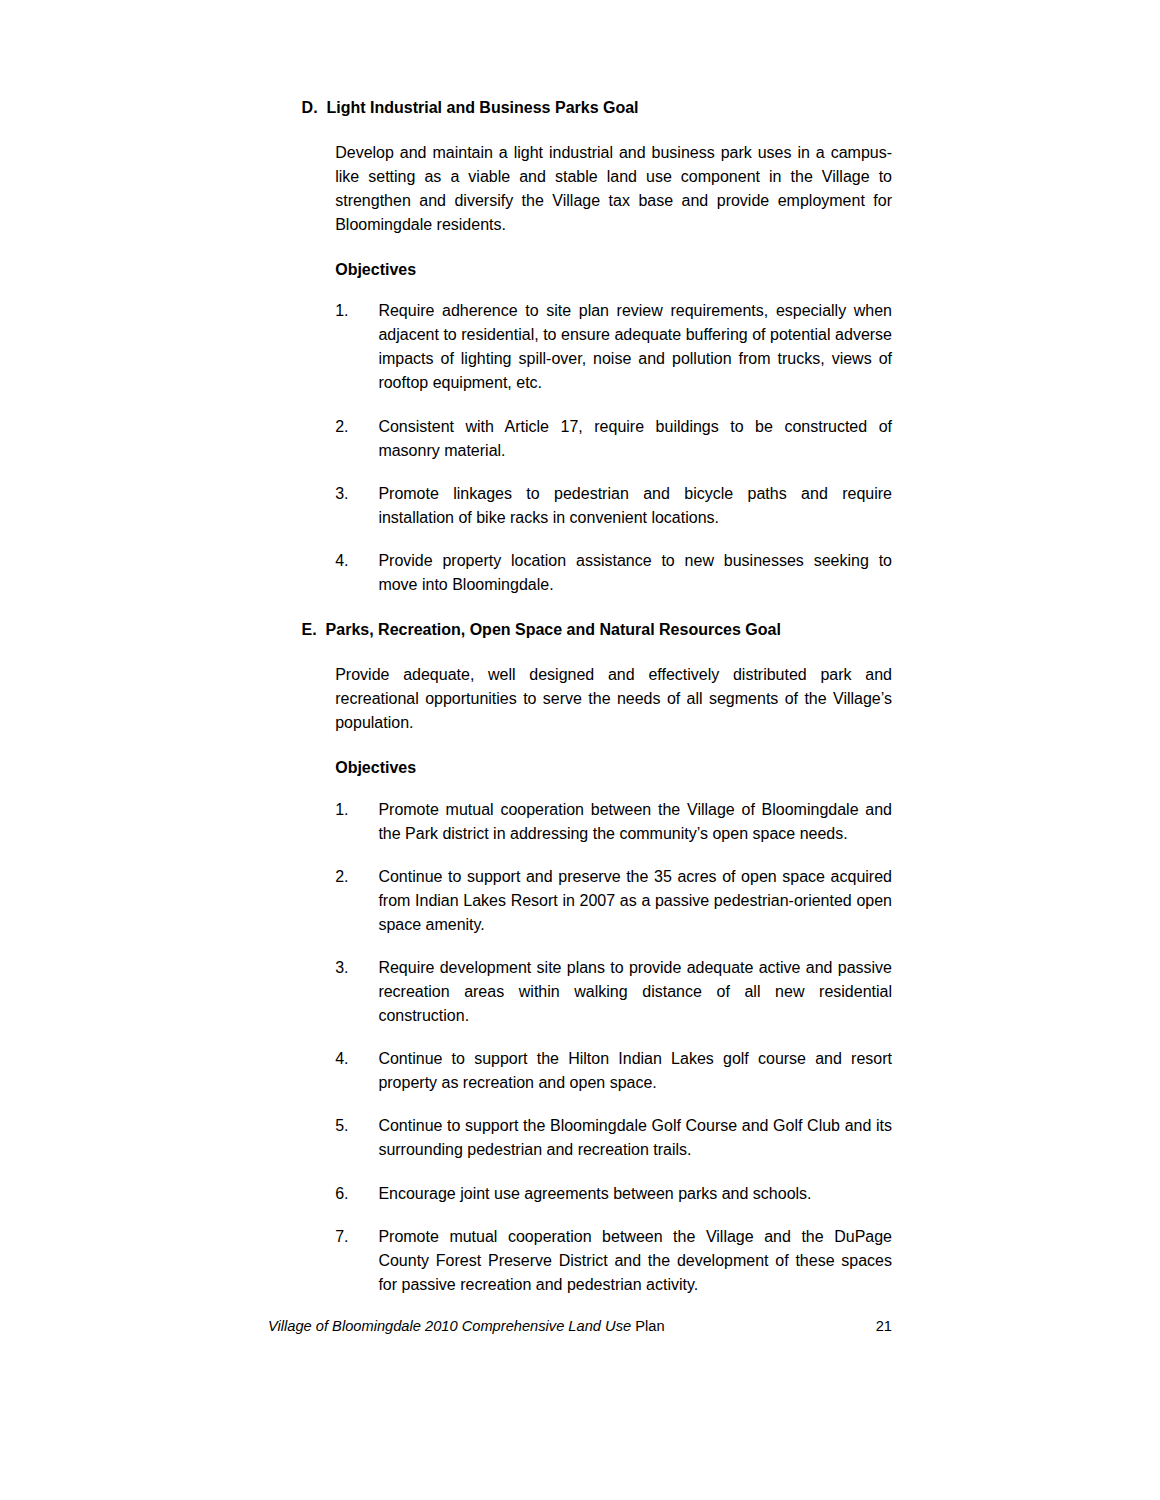D. Light Industrial and Business Parks Goal
Develop and maintain a light industrial and business park uses in a campus-like setting as a viable and stable land use component in the Village to strengthen and diversify the Village tax base and provide employment for Bloomingdale residents.
Objectives
Require adherence to site plan review requirements, especially when adjacent to residential, to ensure adequate buffering of potential adverse impacts of lighting spill-over, noise and pollution from trucks, views of rooftop equipment, etc.
Consistent with Article 17, require buildings to be constructed of masonry material.
Promote linkages to pedestrian and bicycle paths and require installation of bike racks in convenient locations.
Provide property location assistance to new businesses seeking to move into Bloomingdale.
E. Parks, Recreation, Open Space and Natural Resources Goal
Provide adequate, well designed and effectively distributed park and recreational opportunities to serve the needs of all segments of the Village’s population.
Objectives
Promote mutual cooperation between the Village of Bloomingdale and the Park district in addressing the community’s open space needs.
Continue to support and preserve the 35 acres of open space acquired from Indian Lakes Resort in 2007 as a passive pedestrian-oriented open space amenity.
Require development site plans to provide adequate active and passive recreation areas within walking distance of all new residential construction.
Continue to support the Hilton Indian Lakes golf course and resort property as recreation and open space.
Continue to support the Bloomingdale Golf Course and Golf Club and its surrounding pedestrian and recreation trails.
Encourage joint use agreements between parks and schools.
Promote mutual cooperation between the Village and the DuPage County Forest Preserve District and the development of these spaces for passive recreation and pedestrian activity.
21 Village of Bloomingdale 2010 Comprehensive Land Use Plan